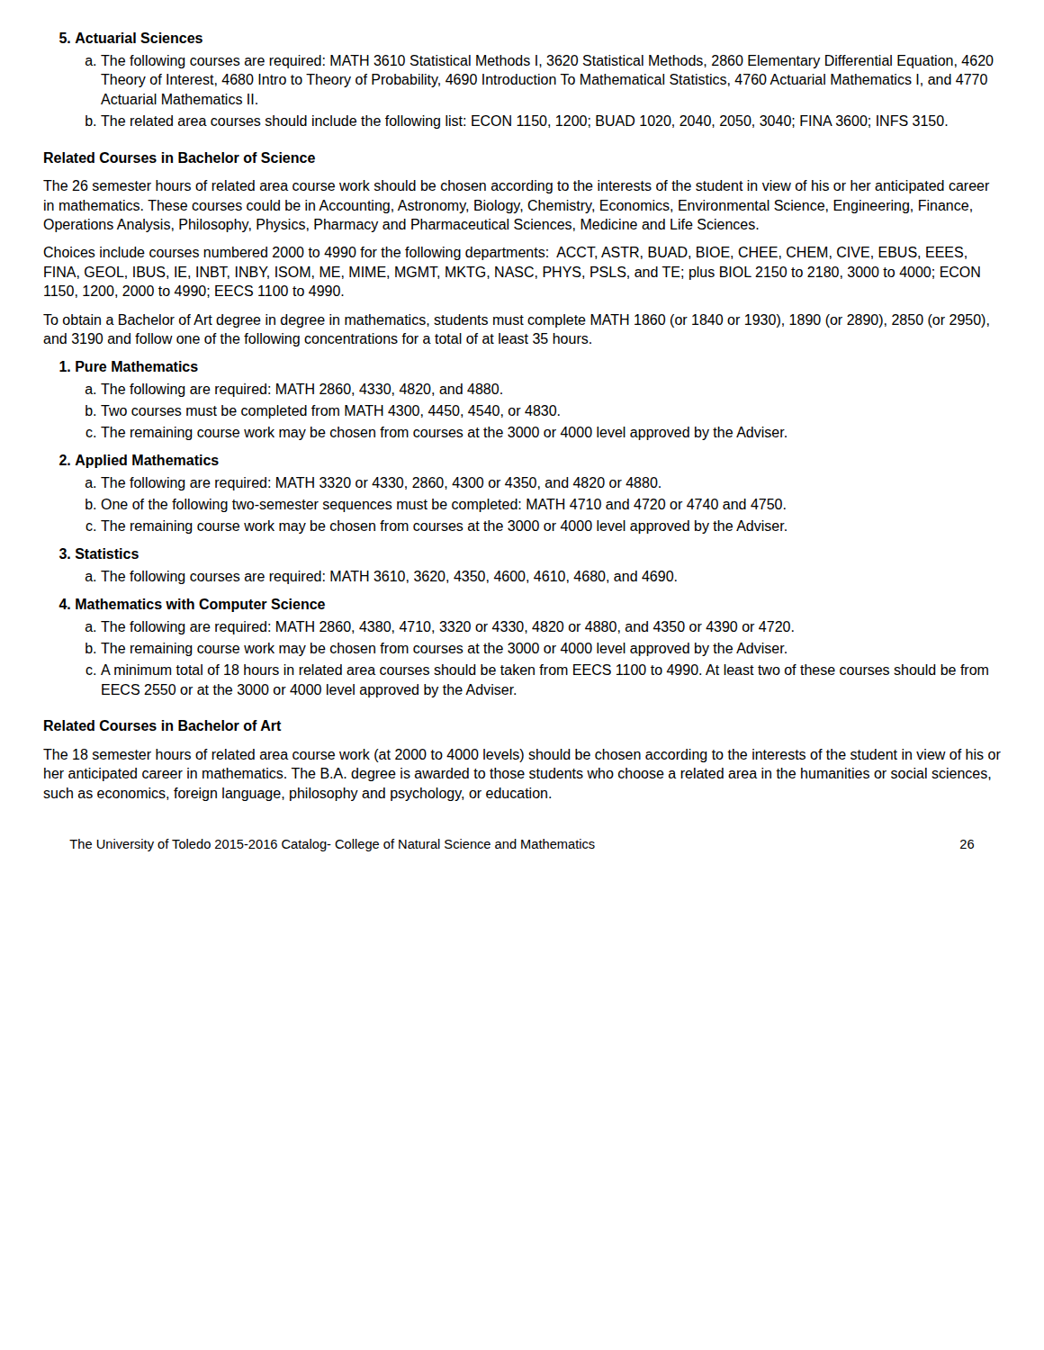Actuarial Sciences
The following courses are required: MATH 3610 Statistical Methods I, 3620 Statistical Methods, 2860 Elementary Differential Equation, 4620 Theory of Interest, 4680 Intro to Theory of Probability, 4690 Introduction To Mathematical Statistics, 4760 Actuarial Mathematics I, and 4770 Actuarial Mathematics II.
The related area courses should include the following list: ECON 1150, 1200; BUAD 1020, 2040, 2050, 3040; FINA 3600; INFS 3150.
Related Courses in Bachelor of Science
The 26 semester hours of related area course work should be chosen according to the interests of the student in view of his or her anticipated career in mathematics. These courses could be in Accounting, Astronomy, Biology, Chemistry, Economics, Environmental Science, Engineering, Finance, Operations Analysis, Philosophy, Physics, Pharmacy and Pharmaceutical Sciences, Medicine and Life Sciences.
Choices include courses numbered 2000 to 4990 for the following departments: ACCT, ASTR, BUAD, BIOE, CHEE, CHEM, CIVE, EBUS, EEES, FINA, GEOL, IBUS, IE, INBT, INBY, ISOM, ME, MIME, MGMT, MKTG, NASC, PHYS, PSLS, and TE; plus BIOL 2150 to 2180, 3000 to 4000; ECON 1150, 1200, 2000 to 4990; EECS 1100 to 4990.
To obtain a Bachelor of Art degree in degree in mathematics, students must complete MATH 1860 (or 1840 or 1930), 1890 (or 2890), 2850 (or 2950), and 3190 and follow one of the following concentrations for a total of at least 35 hours.
Pure Mathematics
The following are required: MATH 2860, 4330, 4820, and 4880.
Two courses must be completed from MATH 4300, 4450, 4540, or 4830.
The remaining course work may be chosen from courses at the 3000 or 4000 level approved by the Adviser.
Applied Mathematics
The following are required: MATH 3320 or 4330, 2860, 4300 or 4350, and 4820 or 4880.
One of the following two-semester sequences must be completed: MATH 4710 and 4720 or 4740 and 4750.
The remaining course work may be chosen from courses at the 3000 or 4000 level approved by the Adviser.
Statistics
The following courses are required: MATH 3610, 3620, 4350, 4600, 4610, 4680, and 4690.
Mathematics with Computer Science
The following are required: MATH 2860, 4380, 4710, 3320 or 4330, 4820 or 4880, and 4350 or 4390 or 4720.
The remaining course work may be chosen from courses at the 3000 or 4000 level approved by the Adviser.
A minimum total of 18 hours in related area courses should be taken from EECS 1100 to 4990. At least two of these courses should be from EECS 2550 or at the 3000 or 4000 level approved by the Adviser.
Related Courses in Bachelor of Art
The 18 semester hours of related area course work (at 2000 to 4000 levels) should be chosen according to the interests of the student in view of his or her anticipated career in mathematics. The B.A. degree is awarded to those students who choose a related area in the humanities or social sciences, such as economics, foreign language, philosophy and psychology, or education.
The University of Toledo 2015-2016 Catalog- College of Natural Science and Mathematics 26